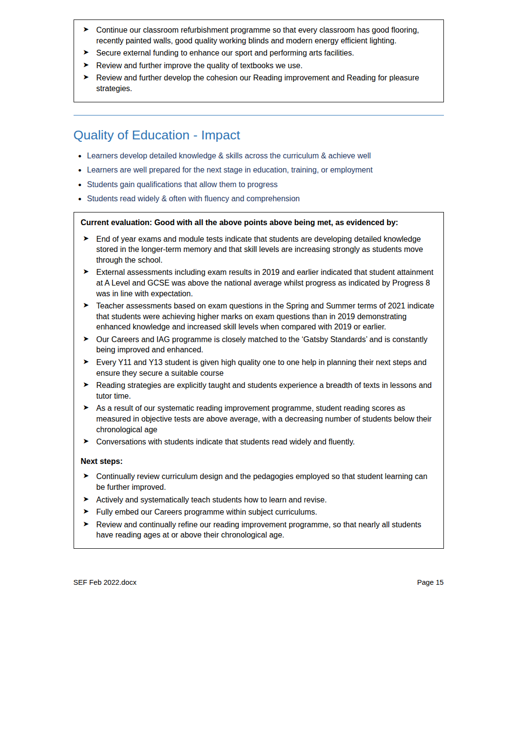Continue our classroom refurbishment programme so that every classroom has good flooring, recently painted walls, good quality working blinds and modern energy efficient lighting.
Secure external funding to enhance our sport and performing arts facilities.
Review and further improve the quality of textbooks we use.
Review and further develop the cohesion our Reading improvement and Reading for pleasure strategies.
Quality of Education - Impact
Learners develop detailed knowledge & skills across the curriculum & achieve well
Learners are well prepared for the next stage in education, training, or employment
Students gain qualifications that allow them to progress
Students read widely & often with fluency and comprehension
Current evaluation: Good with all the above points above being met, as evidenced by:
End of year exams and module tests indicate that students are developing detailed knowledge stored in the longer-term memory and that skill levels are increasing strongly as students move through the school.
External assessments including exam results in 2019 and earlier indicated that student attainment at A Level and GCSE was above the national average whilst progress as indicated by Progress 8 was in line with expectation.
Teacher assessments based on exam questions in the Spring and Summer terms of 2021 indicate that students were achieving higher marks on exam questions than in 2019 demonstrating enhanced knowledge and increased skill levels when compared with 2019 or earlier.
Our Careers and IAG programme is closely matched to the ‘Gatsby Standards’ and is constantly being improved and enhanced.
Every Y11 and Y13 student is given high quality one to one help in planning their next steps and ensure they secure a suitable course
Reading strategies are explicitly taught and students experience a breadth of texts in lessons and tutor time.
As a result of our systematic reading improvement programme, student reading scores as measured in objective tests are above average, with a decreasing number of students below their chronological age
Conversations with students indicate that students read widely and fluently.
Next steps:
Continually review curriculum design and the pedagogies employed so that student learning can be further improved.
Actively and systematically teach students how to learn and revise.
Fully embed our Careers programme within subject curriculums.
Review and continually refine our reading improvement programme, so that nearly all students have reading ages at or above their chronological age.
SEF Feb 2022.docx Page 15